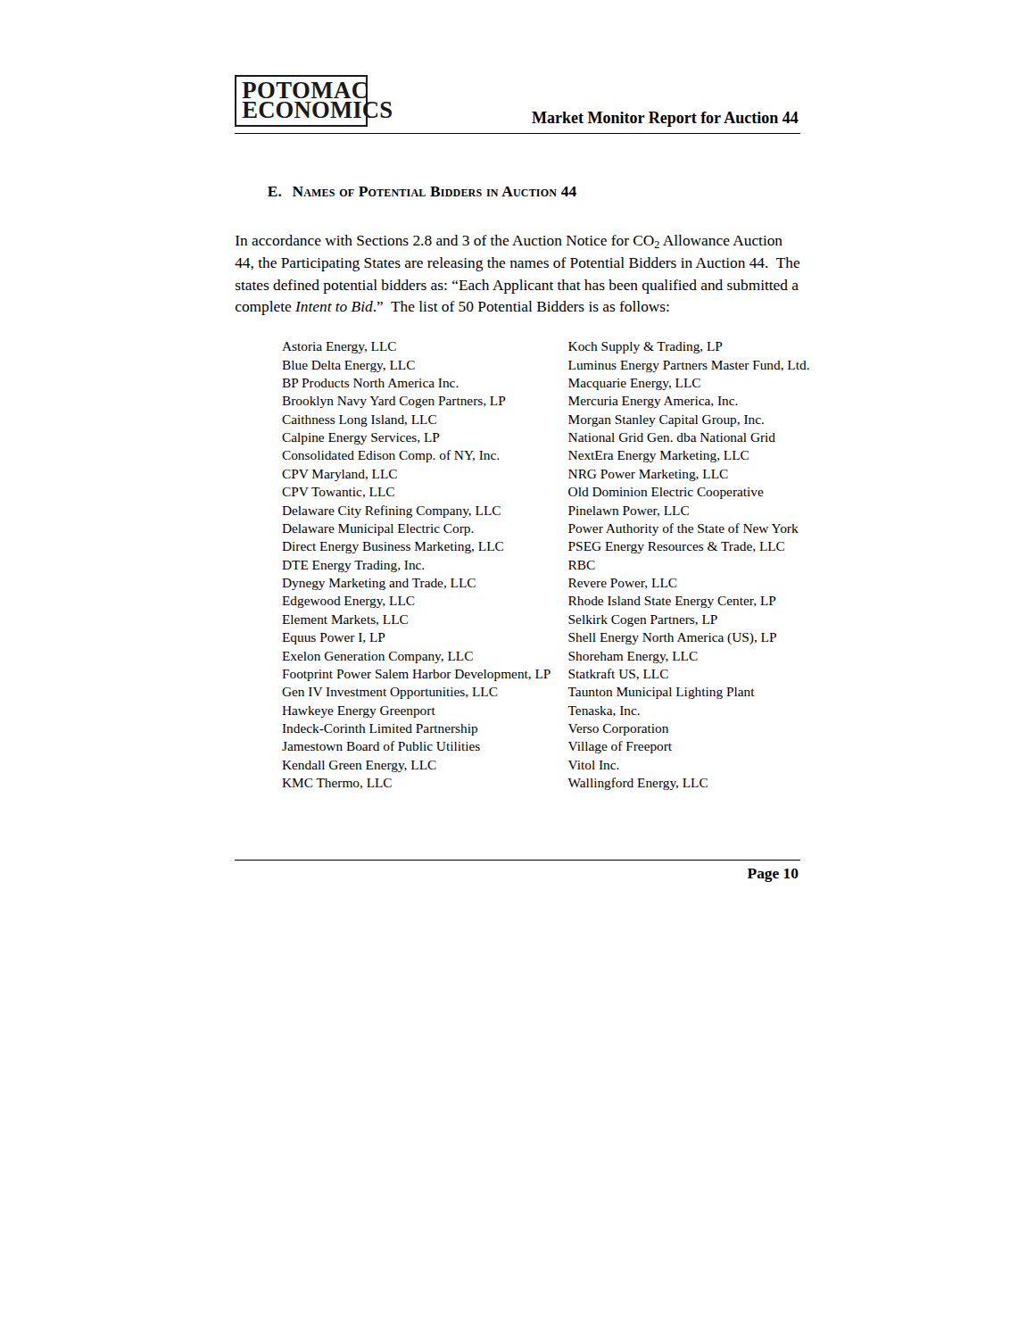POTOMAC ECONOMICS
Market Monitor Report for Auction 44
E. Names of Potential Bidders in Auction 44
In accordance with Sections 2.8 and 3 of the Auction Notice for CO2 Allowance Auction 44, the Participating States are releasing the names of Potential Bidders in Auction 44. The states defined potential bidders as: “Each Applicant that has been qualified and submitted a complete Intent to Bid.” The list of 50 Potential Bidders is as follows:
| Astoria Energy, LLC | Koch Supply & Trading, LP |
| Blue Delta Energy, LLC | Luminus Energy Partners Master Fund, Ltd. |
| BP Products North America Inc. | Macquarie Energy, LLC |
| Brooklyn Navy Yard Cogen Partners, LP | Mercuria Energy America, Inc. |
| Caithness Long Island, LLC | Morgan Stanley Capital Group, Inc. |
| Calpine Energy Services, LP | National Grid Gen. dba National Grid |
| Consolidated Edison Comp. of NY, Inc. | NextEra Energy Marketing, LLC |
| CPV Maryland, LLC | NRG Power Marketing, LLC |
| CPV Towantic, LLC | Old Dominion Electric Cooperative |
| Delaware City Refining Company, LLC | Pinelawn Power, LLC |
| Delaware Municipal Electric Corp. | Power Authority of the State of New York |
| Direct Energy Business Marketing, LLC | PSEG Energy Resources & Trade, LLC |
| DTE Energy Trading, Inc. | RBC |
| Dynegy Marketing and Trade, LLC | Revere Power, LLC |
| Edgewood Energy, LLC | Rhode Island State Energy Center, LP |
| Element Markets, LLC | Selkirk Cogen Partners, LP |
| Equus Power I, LP | Shell Energy North America (US), LP |
| Exelon Generation Company, LLC | Shoreham Energy, LLC |
| Footprint Power Salem Harbor Development, LP | Statkraft US, LLC |
| Gen IV Investment Opportunities, LLC | Taunton Municipal Lighting Plant |
| Hawkeye Energy Greenport | Tenaska, Inc. |
| Indeck-Corinth Limited Partnership | Verso Corporation |
| Jamestown Board of Public Utilities | Village of Freeport |
| Kendall Green Energy, LLC | Vitol Inc. |
| KMC Thermo, LLC | Wallingford Energy, LLC |
Page 10